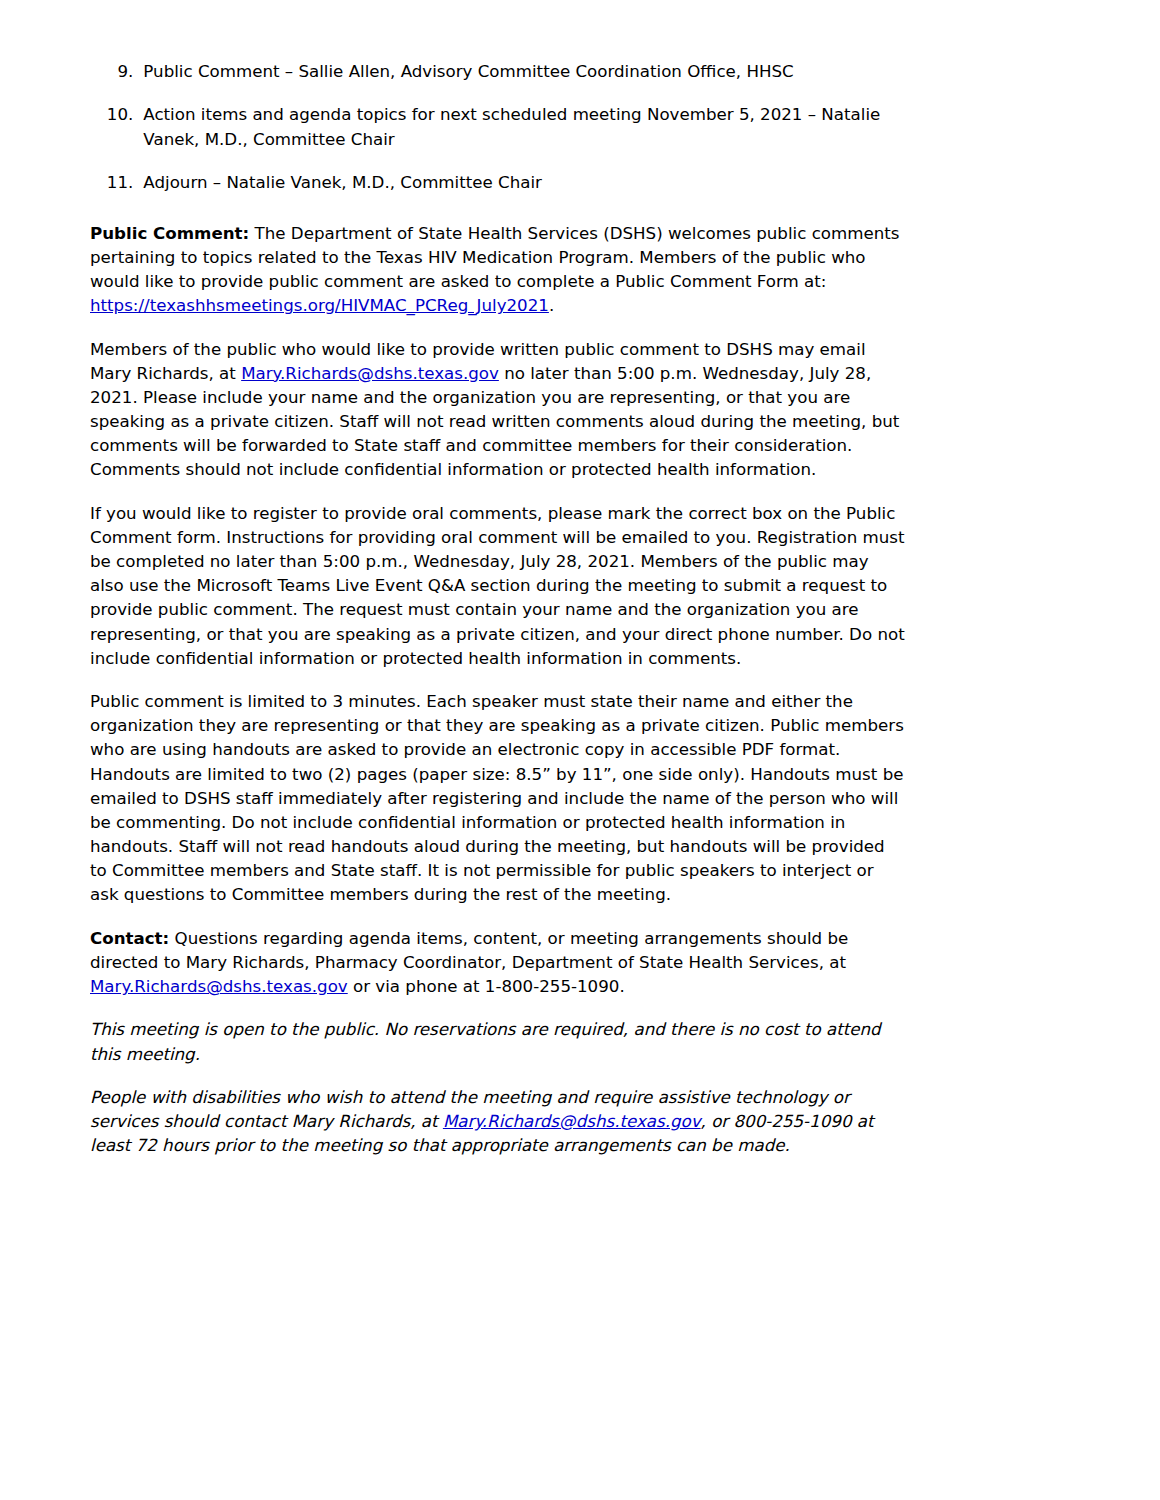9. Public Comment – Sallie Allen, Advisory Committee Coordination Office, HHSC
10. Action items and agenda topics for next scheduled meeting November 5, 2021 – Natalie Vanek, M.D., Committee Chair
11. Adjourn – Natalie Vanek, M.D., Committee Chair
Public Comment: The Department of State Health Services (DSHS) welcomes public comments pertaining to topics related to the Texas HIV Medication Program. Members of the public who would like to provide public comment are asked to complete a Public Comment Form at: https://texashhsmeetings.org/HIVMAC_PCReg_July2021.
Members of the public who would like to provide written public comment to DSHS may email Mary Richards, at Mary.Richards@dshs.texas.gov no later than 5:00 p.m. Wednesday, July 28, 2021. Please include your name and the organization you are representing, or that you are speaking as a private citizen. Staff will not read written comments aloud during the meeting, but comments will be forwarded to State staff and committee members for their consideration. Comments should not include confidential information or protected health information.
If you would like to register to provide oral comments, please mark the correct box on the Public Comment form. Instructions for providing oral comment will be emailed to you. Registration must be completed no later than 5:00 p.m., Wednesday, July 28, 2021. Members of the public may also use the Microsoft Teams Live Event Q&A section during the meeting to submit a request to provide public comment. The request must contain your name and the organization you are representing, or that you are speaking as a private citizen, and your direct phone number. Do not include confidential information or protected health information in comments.
Public comment is limited to 3 minutes. Each speaker must state their name and either the organization they are representing or that they are speaking as a private citizen. Public members who are using handouts are asked to provide an electronic copy in accessible PDF format. Handouts are limited to two (2) pages (paper size: 8.5” by 11”, one side only). Handouts must be emailed to DSHS staff immediately after registering and include the name of the person who will be commenting. Do not include confidential information or protected health information in handouts. Staff will not read handouts aloud during the meeting, but handouts will be provided to Committee members and State staff. It is not permissible for public speakers to interject or ask questions to Committee members during the rest of the meeting.
Contact: Questions regarding agenda items, content, or meeting arrangements should be directed to Mary Richards, Pharmacy Coordinator, Department of State Health Services, at Mary.Richards@dshs.texas.gov or via phone at 1-800-255-1090.
This meeting is open to the public. No reservations are required, and there is no cost to attend this meeting.
People with disabilities who wish to attend the meeting and require assistive technology or services should contact Mary Richards, at Mary.Richards@dshs.texas.gov, or 800-255-1090 at least 72 hours prior to the meeting so that appropriate arrangements can be made.